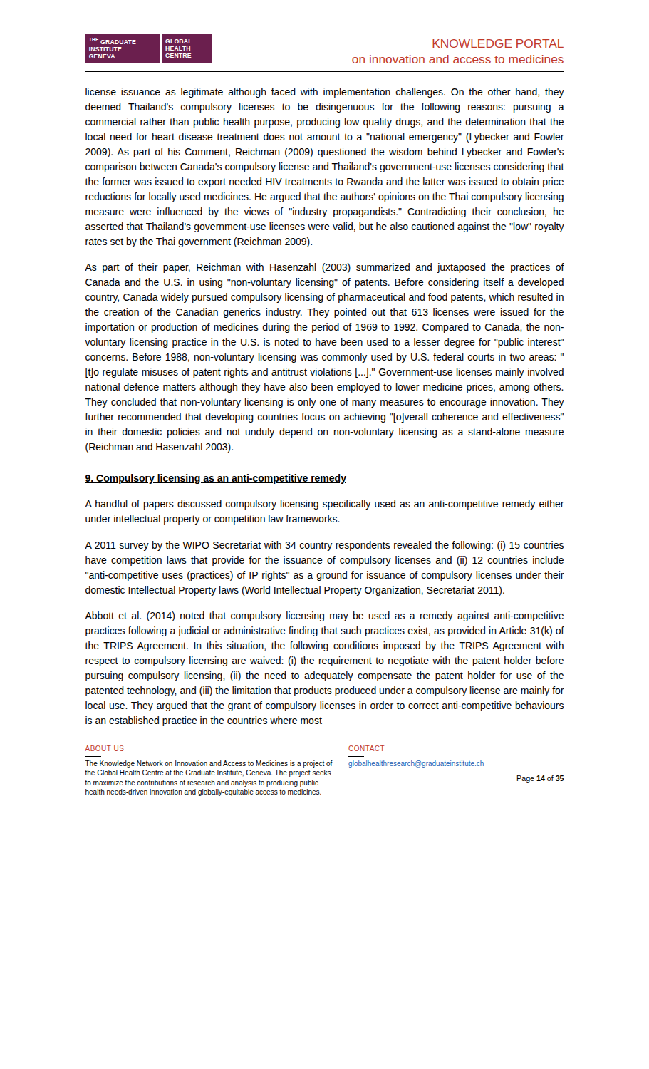THE GRADUATE
INSTITUTE
GENEVA
GLOBAL
HEALTH
CENTRE
KNOWLEDGE PORTAL on innovation and access to medicines
license issuance as legitimate although faced with implementation challenges. On the other hand, they deemed Thailand's compulsory licenses to be disingenuous for the following reasons: pursuing a commercial rather than public health purpose, producing low quality drugs, and the determination that the local need for heart disease treatment does not amount to a "national emergency" (Lybecker and Fowler 2009). As part of his Comment, Reichman (2009) questioned the wisdom behind Lybecker and Fowler's comparison between Canada's compulsory license and Thailand's government-use licenses considering that the former was issued to export needed HIV treatments to Rwanda and the latter was issued to obtain price reductions for locally used medicines. He argued that the authors' opinions on the Thai compulsory licensing measure were influenced by the views of "industry propagandists." Contradicting their conclusion, he asserted that Thailand's government-use licenses were valid, but he also cautioned against the "low" royalty rates set by the Thai government (Reichman 2009).
As part of their paper, Reichman with Hasenzahl (2003) summarized and juxtaposed the practices of Canada and the U.S. in using "non-voluntary licensing" of patents. Before considering itself a developed country, Canada widely pursued compulsory licensing of pharmaceutical and food patents, which resulted in the creation of the Canadian generics industry. They pointed out that 613 licenses were issued for the importation or production of medicines during the period of 1969 to 1992. Compared to Canada, the non-voluntary licensing practice in the U.S. is noted to have been used to a lesser degree for "public interest" concerns. Before 1988, non-voluntary licensing was commonly used by U.S. federal courts in two areas: "[t]o regulate misuses of patent rights and antitrust violations [...]." Government-use licenses mainly involved national defence matters although they have also been employed to lower medicine prices, among others. They concluded that non-voluntary licensing is only one of many measures to encourage innovation. They further recommended that developing countries focus on achieving "[o]verall coherence and effectiveness" in their domestic policies and not unduly depend on non-voluntary licensing as a stand-alone measure (Reichman and Hasenzahl 2003).
9. Compulsory licensing as an anti-competitive remedy
A handful of papers discussed compulsory licensing specifically used as an anti-competitive remedy either under intellectual property or competition law frameworks.
A 2011 survey by the WIPO Secretariat with 34 country respondents revealed the following: (i) 15 countries have competition laws that provide for the issuance of compulsory licenses and (ii) 12 countries include "anti-competitive uses (practices) of IP rights" as a ground for issuance of compulsory licenses under their domestic Intellectual Property laws (World Intellectual Property Organization, Secretariat 2011).
Abbott et al. (2014) noted that compulsory licensing may be used as a remedy against anti-competitive practices following a judicial or administrative finding that such practices exist, as provided in Article 31(k) of the TRIPS Agreement. In this situation, the following conditions imposed by the TRIPS Agreement with respect to compulsory licensing are waived: (i) the requirement to negotiate with the patent holder before pursuing compulsory licensing, (ii) the need to adequately compensate the patent holder for use of the patented technology, and (iii) the limitation that products produced under a compulsory license are mainly for local use. They argued that the grant of compulsory licenses in order to correct anti-competitive behaviours is an established practice in the countries where most
ABOUT US
The Knowledge Network on Innovation and Access to Medicines is a project of the Global Health Centre at the Graduate Institute, Geneva. The project seeks to maximize the contributions of research and analysis to producing public health needs-driven innovation and globally-equitable access to medicines.
CONTACT
globalhealthresearch@graduateinstitute.ch
Page 14 of 35